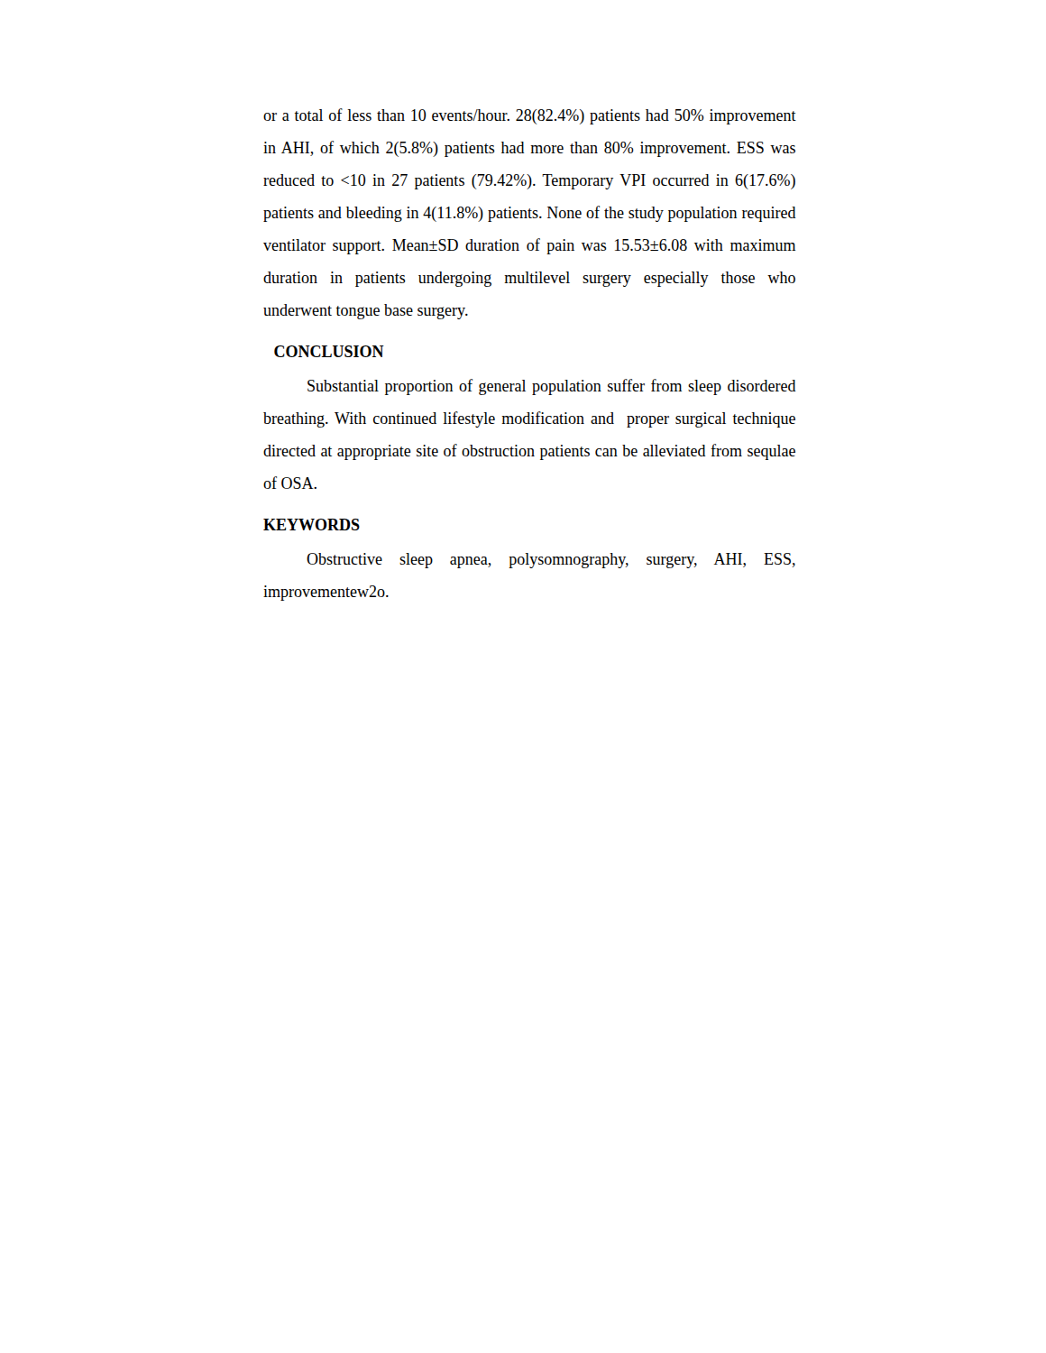or a total of less than 10 events/hour. 28(82.4%) patients had 50% improvement in AHI, of which 2(5.8%) patients had more than 80% improvement. ESS was reduced to <10 in 27 patients (79.42%). Temporary VPI occurred in 6(17.6%) patients and bleeding in 4(11.8%) patients. None of the study population required ventilator support. Mean±SD duration of pain was 15.53±6.08 with maximum duration in patients undergoing multilevel surgery especially those who underwent tongue base surgery.
Conclusion
Substantial proportion of general population suffer from sleep disordered breathing. With continued lifestyle modification and proper surgical technique directed at appropriate site of obstruction patients can be alleviated from sequlae of OSA.
Keywords
Obstructive sleep apnea, polysomnography, surgery, AHI, ESS, improvementew2o.